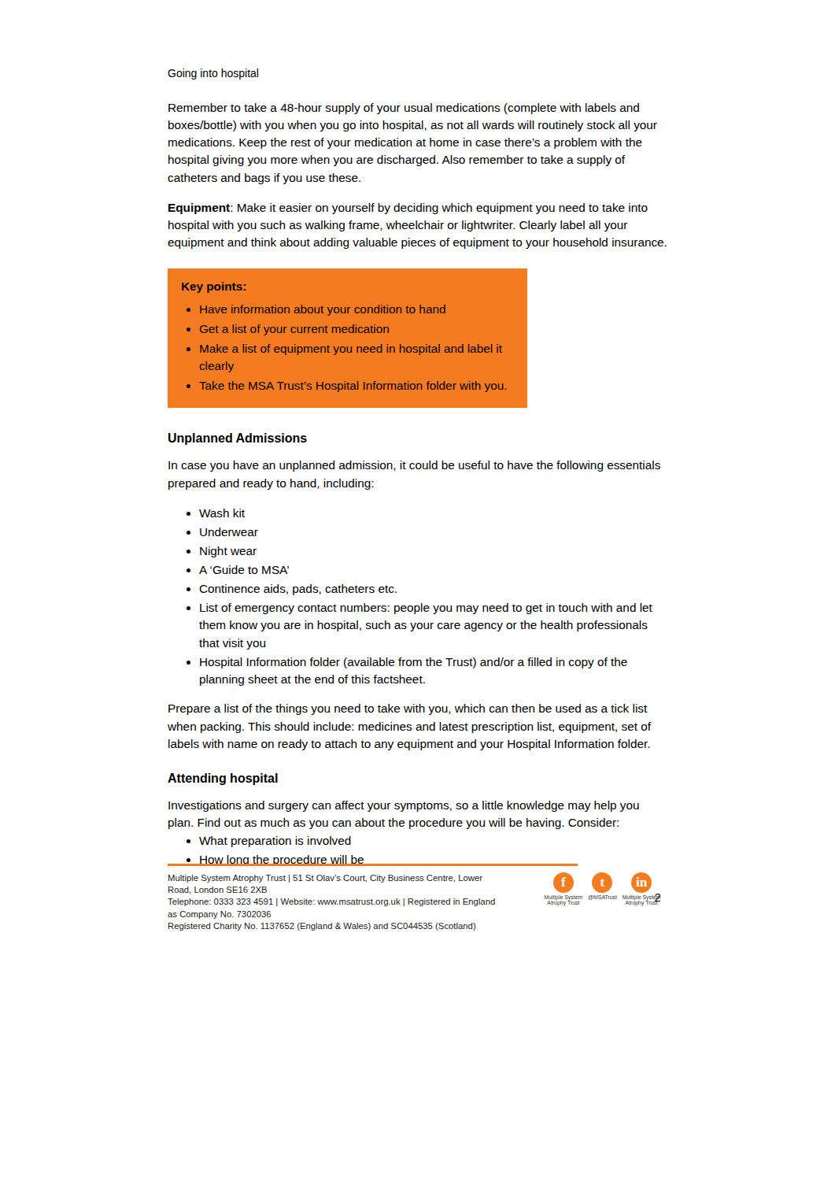Going into hospital
Remember to take a 48-hour supply of your usual medications (complete with labels and boxes/bottle) with you when you go into hospital, as not all wards will routinely stock all your medications. Keep the rest of your medication at home in case there’s a problem with the hospital giving you more when you are discharged. Also remember to take a supply of catheters and bags if you use these.
Equipment: Make it easier on yourself by deciding which equipment you need to take into hospital with you such as walking frame, wheelchair or lightwriter. Clearly label all your equipment and think about adding valuable pieces of equipment to your household insurance.
Key points:
Have information about your condition to hand
Get a list of your current medication
Make a list of equipment you need in hospital and label it clearly
Take the MSA Trust’s Hospital Information folder with you.
Unplanned Admissions
In case you have an unplanned admission, it could be useful to have the following essentials prepared and ready to hand, including:
Wash kit
Underwear
Night wear
A ‘Guide to MSA’
Continence aids, pads, catheters etc.
List of emergency contact numbers: people you may need to get in touch with and let them know you are in hospital, such as your care agency or the health professionals that visit you
Hospital Information folder (available from the Trust) and/or a filled in copy of the planning sheet at the end of this factsheet.
Prepare a list of the things you need to take with you, which can then be used as a tick list when packing. This should include: medicines and latest prescription list, equipment, set of labels with name on ready to attach to any equipment and your Hospital Information folder.
Attending hospital
Investigations and surgery can affect your symptoms, so a little knowledge may help you plan. Find out as much as you can about the procedure you will be having. Consider:
What preparation is involved
How long the procedure will be
Multiple System Atrophy Trust | 51 St Olav’s Court, City Business Centre, Lower Road, London SE16 2XB
Telephone: 0333 323 4591 | Website: www.msatrust.org.uk | Registered in England as Company No. 7302036
Registered Charity No. 1137652 (England & Wales) and SC044535 (Scotland)
f
Multiple System
Atrophy Trust
t
@MSATrust
in
Multiple System
Atrophy Trust
2